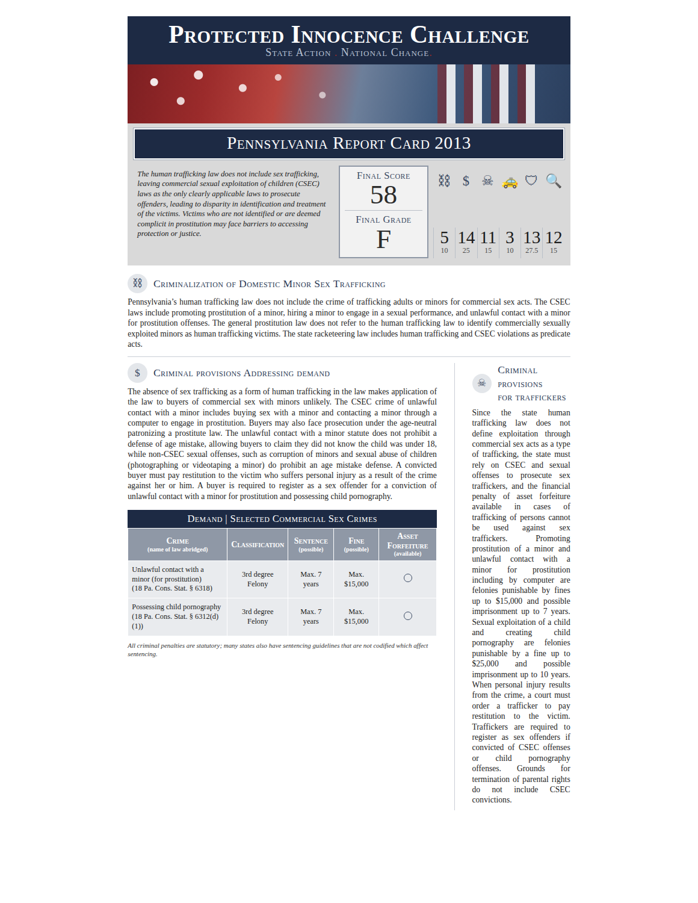Protected Innocence Challenge
State Action . National Change.
Pennsylvania Report Card 2013
The human trafficking law does not include sex trafficking, leaving commercial sexual exploitation of children (CSEC) laws as the only clearly applicable laws to prosecute offenders, leading to disparity in identification and treatment of the victims. Victims who are not identified or are deemed complicit in prostitution may face barriers to accessing protection or justice.
Final Score
58
Final Grade
F
⛓
$
☠
🚕
🛡
🔍
5
10
14
25
11
15
3
10
13
27.5
12
15
⛓Criminalization of Domestic Minor Sex Trafficking
Pennsylvania’s human trafficking law does not include the crime of trafficking adults or minors for commercial sex acts. The CSEC laws include promoting prostitution of a minor, hiring a minor to engage in a sexual performance, and unlawful contact with a minor for prostitution offenses. The general prostitution law does not refer to the human trafficking law to identify commercially sexually exploited minors as human trafficking victims. The state racketeering law includes human trafficking and CSEC violations as predicate acts.
$Criminal provisions Addressing demand
The absence of sex trafficking as a form of human trafficking in the law makes application of the law to buyers of commercial sex with minors unlikely. The CSEC crime of unlawful contact with a minor includes buying sex with a minor and contacting a minor through a computer to engage in prostitution. Buyers may also face prosecution under the age-neutral patronizing a prostitute law. The unlawful contact with a minor statute does not prohibit a defense of age mistake, allowing buyers to claim they did not know the child was under 18, while non-CSEC sexual offenses, such as corruption of minors and sexual abuse of children (photographing or videotaping a minor) do prohibit an age mistake defense. A convicted buyer must pay restitution to the victim who suffers personal injury as a result of the crime against her or him. A buyer is required to register as a sex offender for a conviction of unlawful contact with a minor for prostitution and possessing child pornography.
Demand | Selected Commercial Sex Crimes
| Crime (name of law abridged) | Classification | Sentence (possible) | Fine (possible) | Asset Forfeiture (available) |
| --- | --- | --- | --- | --- |
| Unlawful contact with a minor (for prostitution) (18 Pa. Cons. Stat. § 6318) | 3rd degree Felony | Max. 7 years | Max. $15,000 | |
| Possessing child pornography (18 Pa. Cons. Stat. § 6312(d)(1)) | 3rd degree Felony | Max. 7 years | Max. $15,000 | |
All criminal penalties are statutory; many states also have sentencing guidelines that are not codified which affect sentencing.
☠Criminal provisions
for traffickers
Since the state human trafficking law does not define exploitation through commercial sex acts as a type of trafficking, the state must rely on CSEC and sexual offenses to prosecute sex traffickers, and the financial penalty of asset forfeiture available in cases of trafficking of persons cannot be used against sex traffickers. Promoting prostitution of a minor and unlawful contact with a minor for prostitution including by computer are felonies punishable by fines up to $15,000 and possible imprisonment up to 7 years. Sexual exploitation of a child and creating child pornography are felonies punishable by a fine up to $25,000 and possible imprisonment up to 10 years. When personal injury results from the crime, a court must order a trafficker to pay restitution to the victim. Traffickers are required to register as sex offenders if convicted of CSEC offenses or child pornography offenses. Grounds for termination of parental rights do not include CSEC convictions.